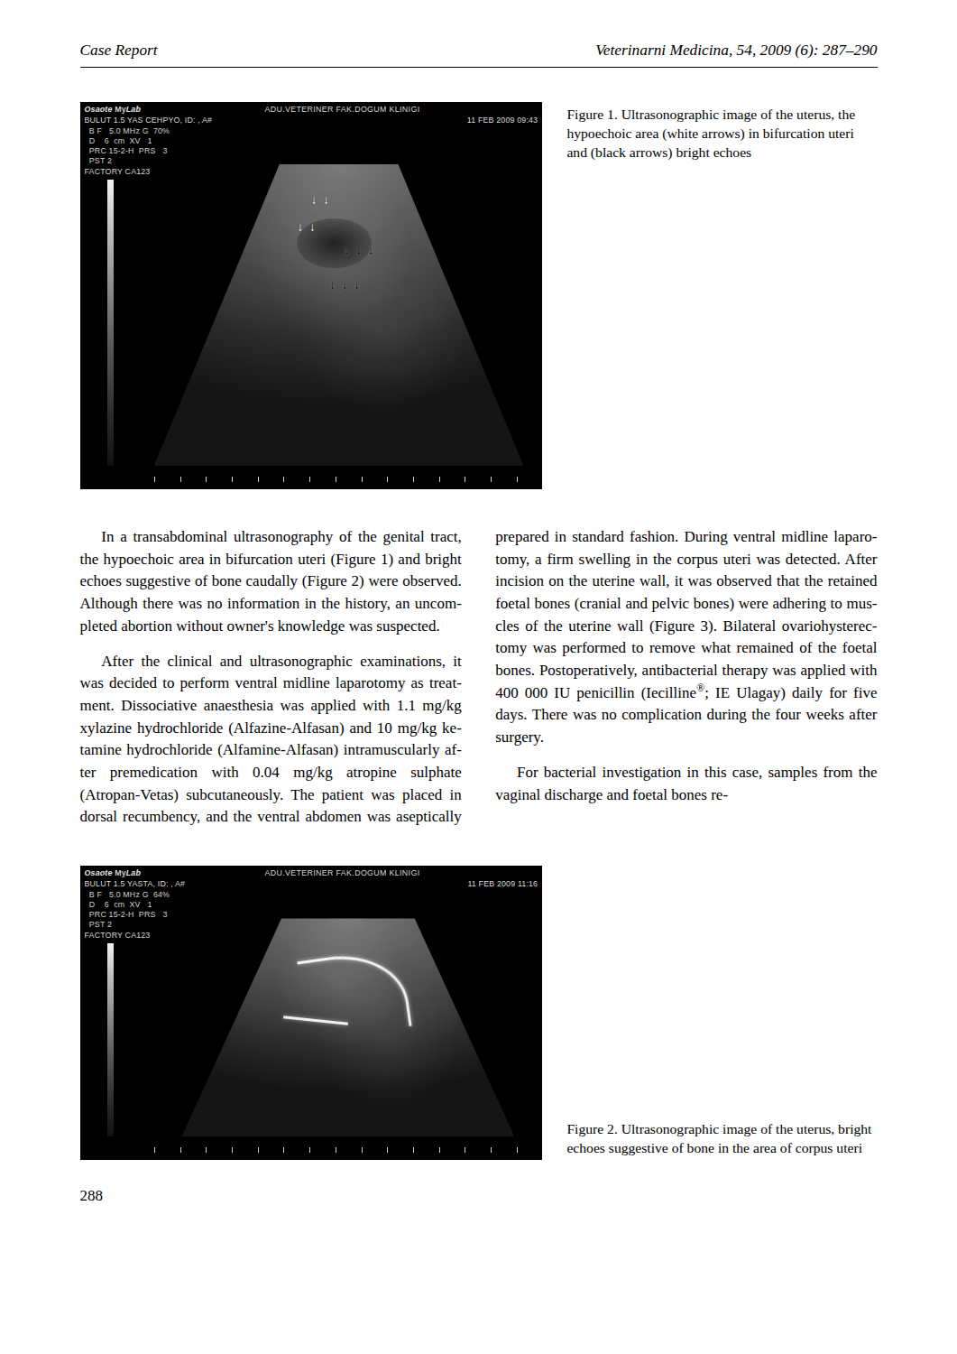Case Report
Veterinarni Medicina, 54, 2009 (6): 287–290
Osaote My Lab
ADU.VETERINER FAK.DOGUM KLINIGI
BULUT 1.5 YAS CEHPYO, ID: , A# 11 FEB 2009 09:43
B F 5.0 MHz G 70% D 6 cm XV 1 PRC 15-2-H PRS 3 PST 2
FACTORY CA123
↓ ↓
↓ ↓
↓ ↓ ↓
↓ ↓ ↓
Figure 1. Ultrasonographic image of the uterus, the hypoechoic area (white arrows) in bifurcation uteri and (black arrows) bright echoes
In a transabdominal ultrasonography of the genital tract, the hypoechoic area in bifurcation uteri (Figure 1) and bright echoes suggestive of bone caudally (Figure 2) were observed. Although there was no information in the history, an uncompleted abortion without owner's knowledge was suspected.
After the clinical and ultrasonographic examinations, it was decided to perform ventral midline laparotomy as treatment. Dissociative anaesthesia was applied with 1.1 mg/kg xylazine hydrochloride (Alfazine-Alfasan) and 10 mg/kg ketamine hydrochloride (Alfamine-Alfasan) intramuscularly after premedication with 0.04 mg/kg atropine sulphate (Atropan-Vetas) subcutaneously. The patient was placed in dorsal recumbency, and the ventral abdomen was aseptically prepared in standard fashion. During ventral midline laparotomy, a firm swelling in the corpus uteri was detected. After incision on the uterine wall, it was observed that the retained foetal bones (cranial and pelvic bones) were adhering to muscles of the uterine wall (Figure 3). Bilateral ovariohysterectomy was performed to remove what remained of the foetal bones. Postoperatively, antibacterial therapy was applied with 400 000 IU penicillin (Iecilline®; IE Ulagay) daily for five days. There was no complication during the four weeks after surgery.
For bacterial investigation in this case, samples from the vaginal discharge and foetal bones re-
Osaote My Lab
ADU.VETERINER FAK.DOGUM KLINIGI
BULUT 1.5 YASTA, ID: , A# 11 FEB 2009 11:16
B F 5.0 MHz G 64% D 6 cm XV 1 PRC 15-2-H PRS 3 PST 2
FACTORY CA123
Figure 2. Ultrasonographic image of the uterus, bright echoes suggestive of bone in the area of corpus uteri
288